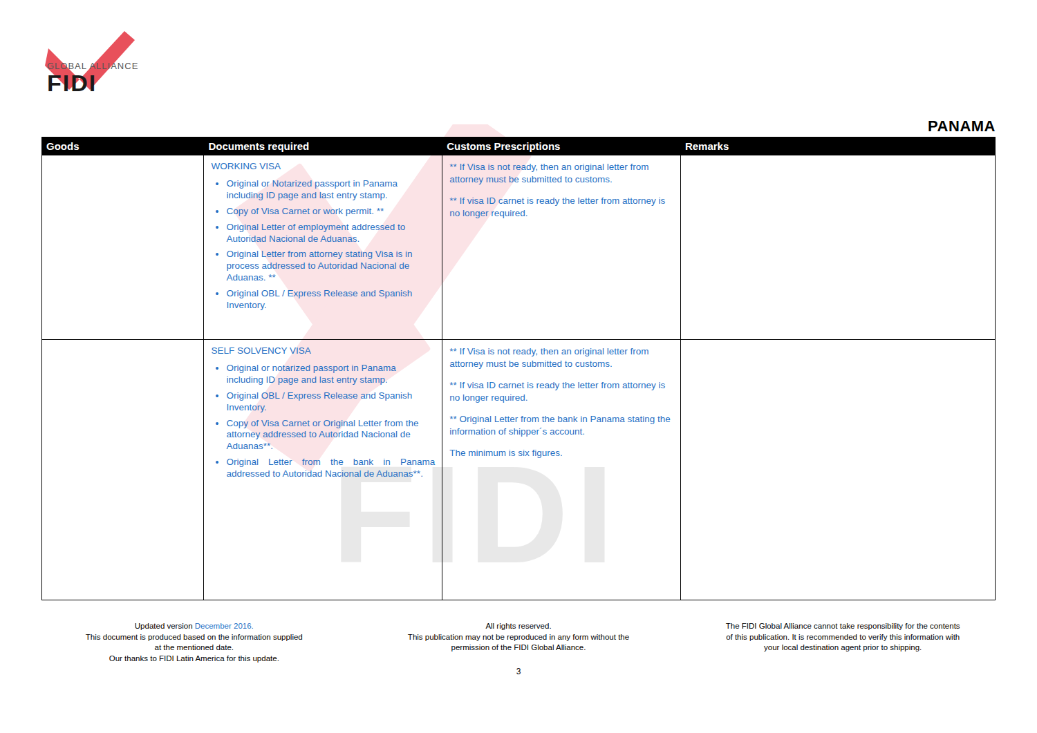FIDI
GLOBAL ALLIANCE FIDI
PANAMA
| Goods | Documents required | Customs Prescriptions | Remarks |
| --- | --- | --- | --- |
| | WORKING VISA Original or Notarized passport in Panama including ID page and last entry stamp. Copy of Visa Carnet or work permit. ** Original Letter of employment addressed to Autoridad Nacional de Aduanas. Original Letter from attorney stating Visa is in process addressed to Autoridad Nacional de Aduanas. ** Original OBL / Express Release and Spanish Inventory. | ** If Visa is not ready, then an original letter from attorney must be submitted to customs. ** If visa ID carnet is ready the letter from attorney is no longer required. | |
| | SELF SOLVENCY VISA Original or notarized passport in Panama including ID page and last entry stamp. Original OBL / Express Release and Spanish Inventory. Copy of Visa Carnet or Original Letter from the attorney addressed to Autoridad Nacional de Aduanas**. Original Letter from the bank in Panama addressed to Autoridad Nacional de Aduanas**. | ** If Visa is not ready, then an original letter from attorney must be submitted to customs. ** If visa ID carnet is ready the letter from attorney is no longer required. ** Original Letter from the bank in Panama stating the information of shipper´s account. The minimum is six figures. | |
Updated version December 2016.
This document is produced based on the information supplied
at the mentioned date.
Our thanks to FIDI Latin America for this update.
All rights reserved.
This publication may not be reproduced in any form without the
permission of the FIDI Global Alliance.
The FIDI Global Alliance cannot take responsibility for the contents
of this publication. It is recommended to verify this information with
your local destination agent prior to shipping.
3